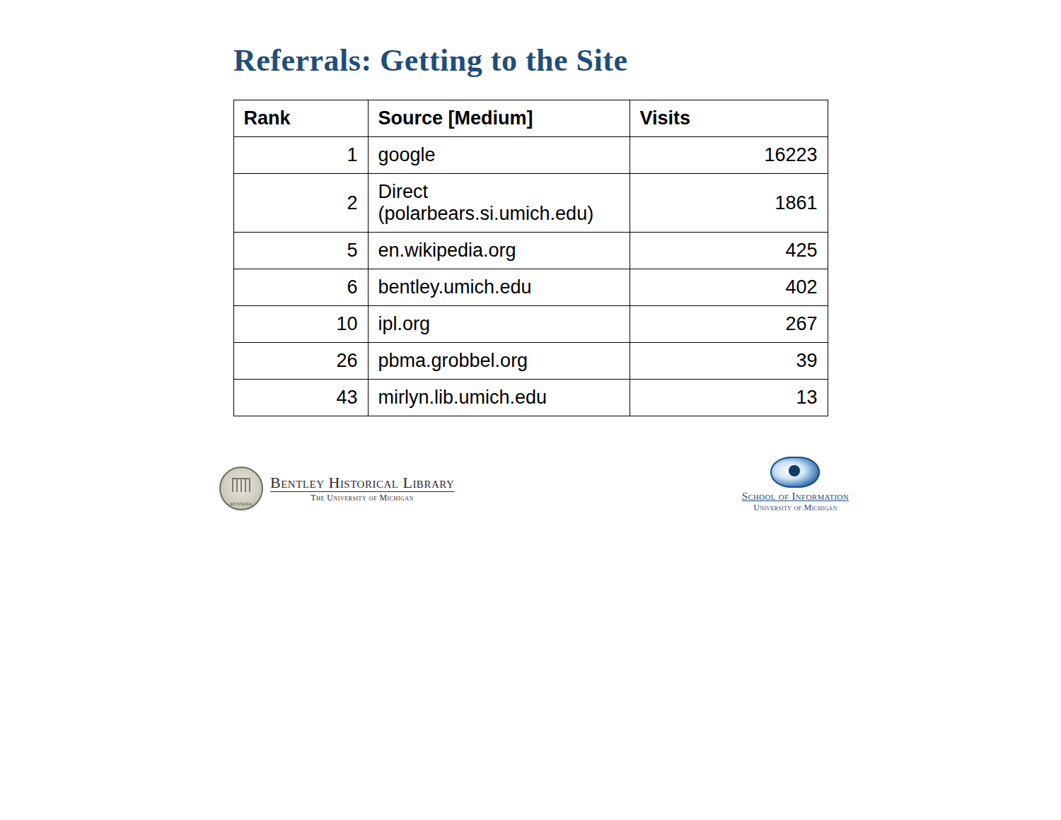Referrals: Getting to the Site
| Rank | Source [Medium] | Visits |
| --- | --- | --- |
| 1 | google | 16223 |
| 2 | Direct (polarbears.si.umich.edu) | 1861 |
| 5 | en.wikipedia.org | 425 |
| 6 | bentley.umich.edu | 402 |
| 10 | ipl.org | 267 |
| 26 | pbma.grobbel.org | 39 |
| 43 | mirlyn.lib.umich.edu | 13 |
Bentley Historical Library
The University of Michigan
School of Information
University of Michigan